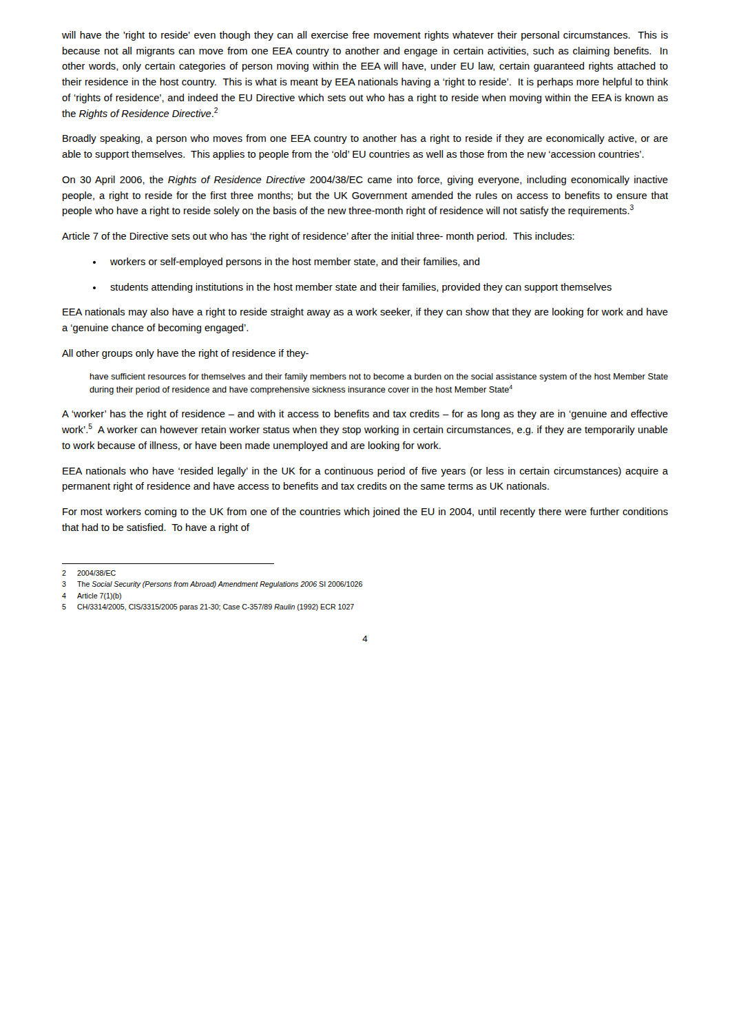will have the 'right to reside' even though they can all exercise free movement rights whatever their personal circumstances. This is because not all migrants can move from one EEA country to another and engage in certain activities, such as claiming benefits. In other words, only certain categories of person moving within the EEA will have, under EU law, certain guaranteed rights attached to their residence in the host country. This is what is meant by EEA nationals having a ‘right to reside’. It is perhaps more helpful to think of ‘rights of residence’, and indeed the EU Directive which sets out who has a right to reside when moving within the EEA is known as the Rights of Residence Directive.2
Broadly speaking, a person who moves from one EEA country to another has a right to reside if they are economically active, or are able to support themselves. This applies to people from the ‘old’ EU countries as well as those from the new ‘accession countries’.
On 30 April 2006, the Rights of Residence Directive 2004/38/EC came into force, giving everyone, including economically inactive people, a right to reside for the first three months; but the UK Government amended the rules on access to benefits to ensure that people who have a right to reside solely on the basis of the new three-month right of residence will not satisfy the requirements.3
Article 7 of the Directive sets out who has ‘the right of residence’ after the initial three- month period. This includes:
workers or self-employed persons in the host member state, and their families, and
students attending institutions in the host member state and their families, provided they can support themselves
EEA nationals may also have a right to reside straight away as a work seeker, if they can show that they are looking for work and have a ‘genuine chance of becoming engaged’.
All other groups only have the right of residence if they-
have sufficient resources for themselves and their family members not to become a burden on the social assistance system of the host Member State during their period of residence and have comprehensive sickness insurance cover in the host Member State4
A ‘worker’ has the right of residence – and with it access to benefits and tax credits – for as long as they are in ‘genuine and effective work’.5 A worker can however retain worker status when they stop working in certain circumstances, e.g. if they are temporarily unable to work because of illness, or have been made unemployed and are looking for work.
EEA nationals who have ‘resided legally’ in the UK for a continuous period of five years (or less in certain circumstances) acquire a permanent right of residence and have access to benefits and tax credits on the same terms as UK nationals.
For most workers coming to the UK from one of the countries which joined the EU in 2004, until recently there were further conditions that had to be satisfied. To have a right of
22004/38/EC
3 The Social Security (Persons from Abroad) Amendment Regulations 2006 SI 2006/1026
4 Article 7(1)(b)
5 CH/3314/2005, CIS/3315/2005 paras 21-30; Case C-357/89 Raulin (1992) ECR 1027
4